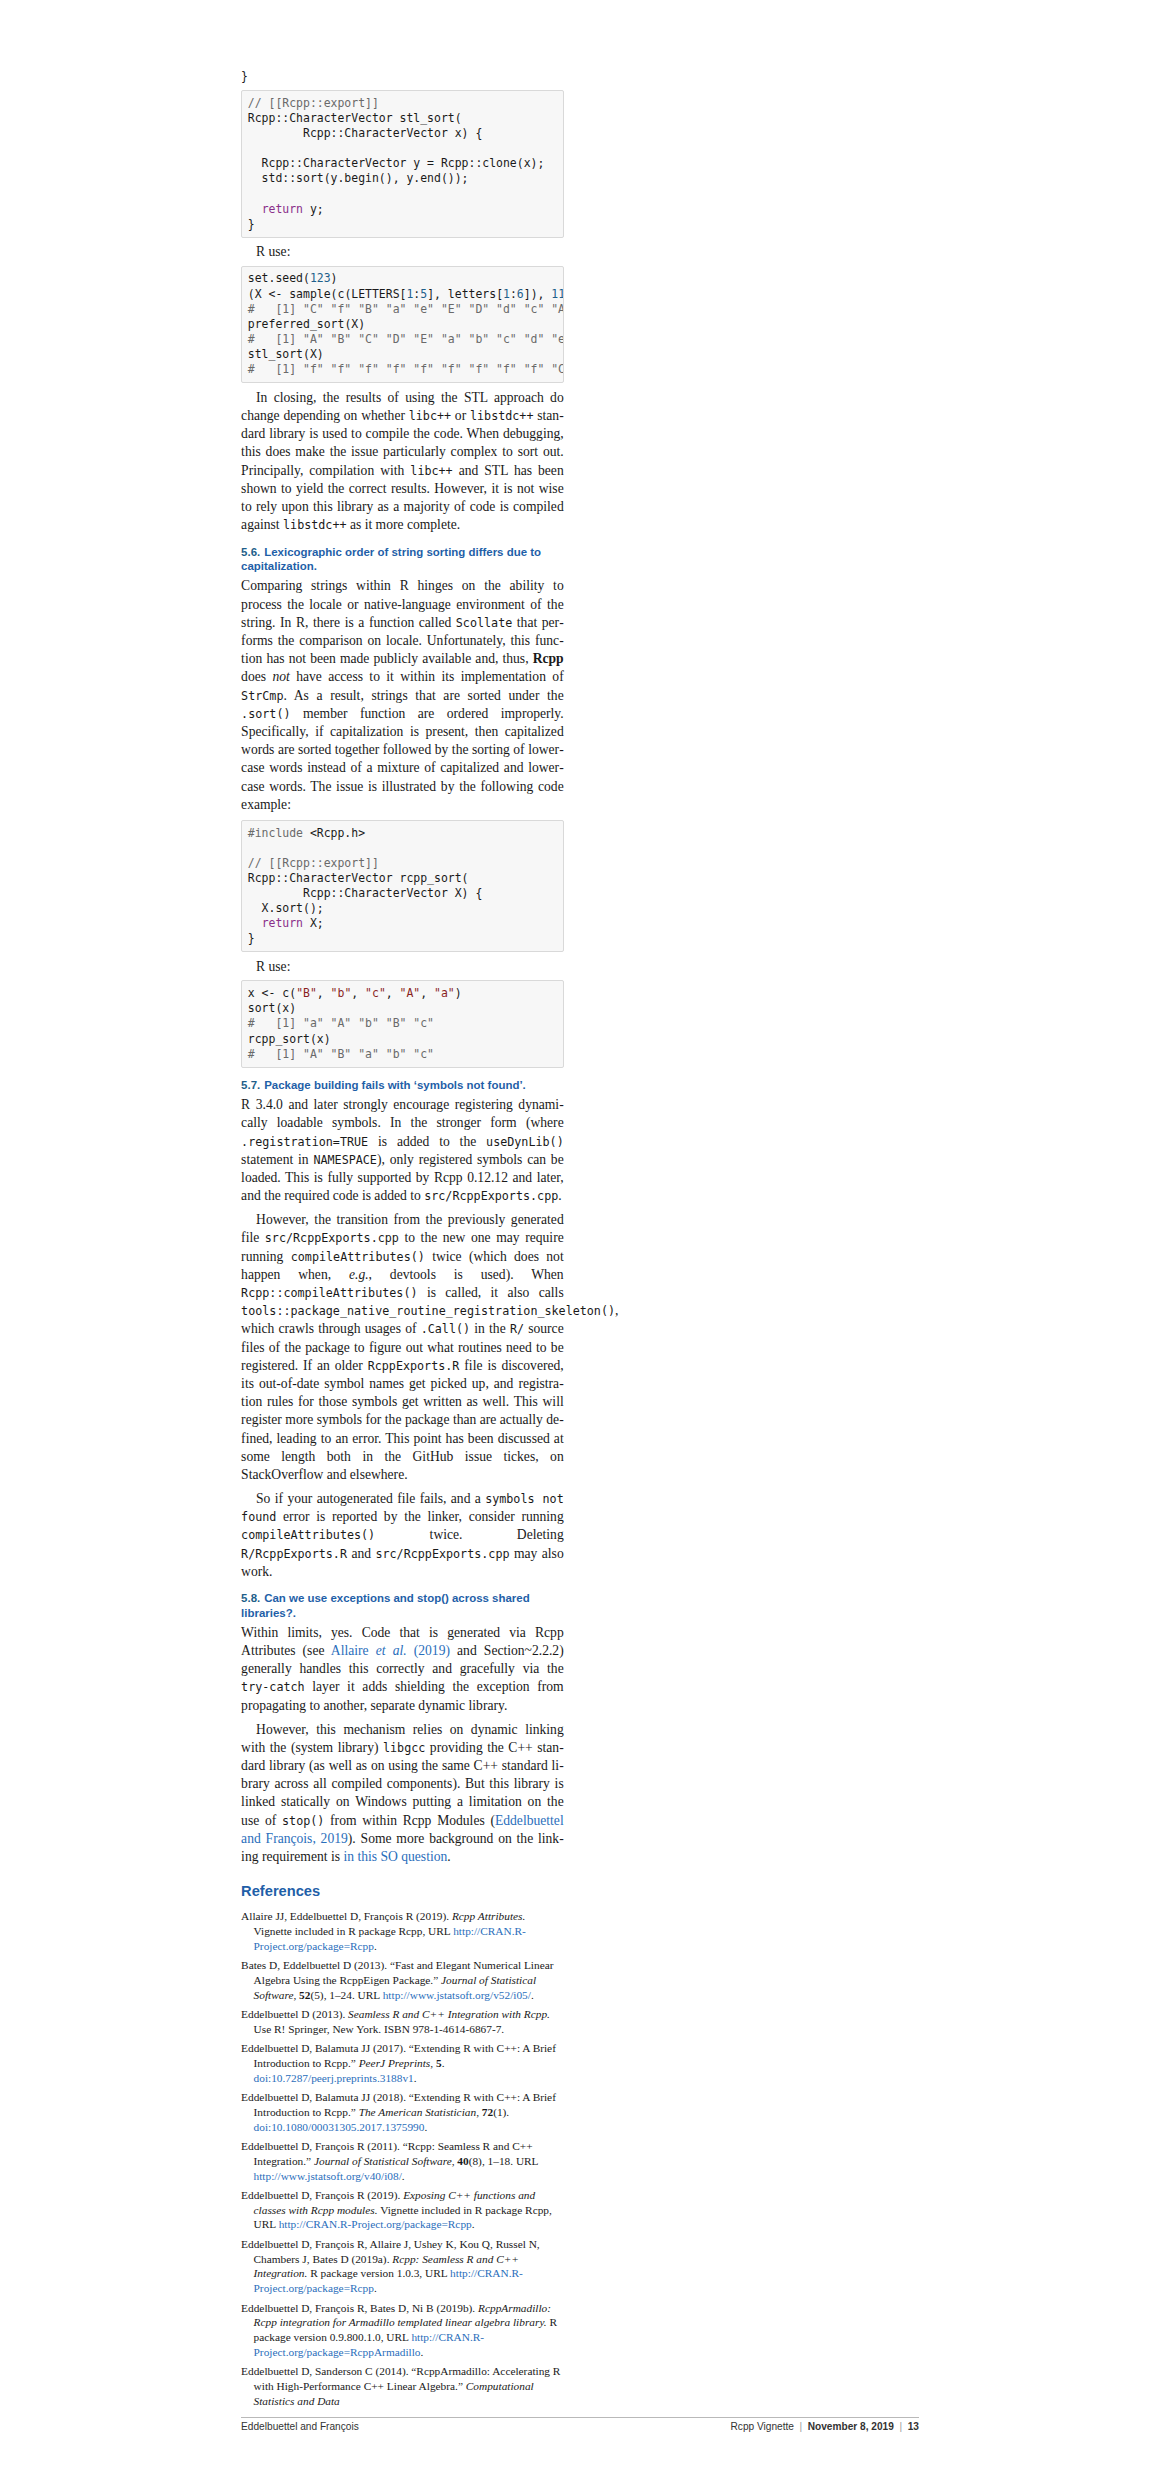}
// [[Rcpp::export]]
Rcpp::CharacterVector stl_sort(
        Rcpp::CharacterVector x) {

  Rcpp::CharacterVector y = Rcpp::clone(x);
  std::sort(y.begin(), y.end());

  return y;
}
R use:
set.seed(123)
(X <- sample(c(LETTERS[1:5], letters[1:6]), 11))
#   [1] "C" "f" "B" "a" "e" "E" "D" "d" "c" "A" "b"
preferred_sort(X)
#   [1] "A" "B" "C" "D" "E" "a" "b" "c" "d" "e" "f"
stl_sort(X)
#   [1] "f" "f" "f" "f" "f" "f" "f" "f" "f" "C" "f"
In closing, the results of using the STL approach do change depending on whether libc++ or libstdc++ standard library is used to compile the code. When debugging, this does make the issue particularly complex to sort out. Principally, compilation with libc++ and STL has been shown to yield the correct results. However, it is not wise to rely upon this library as a majority of code is compiled against libstdc++ as it more complete.
5.6. Lexicographic order of string sorting differs due to capitalization.
Comparing strings within R hinges on the ability to process the locale or native-language environment of the string. In R, there is a function called Scollate that performs the comparison on locale. Unfortunately, this function has not been made publicly available and, thus, Rcpp does not have access to it within its implementation of StrCmp. As a result, strings that are sorted under the .sort() member function are ordered improperly. Specifically, if capitalization is present, then capitalized words are sorted together followed by the sorting of lowercase words instead of a mixture of capitalized and lowercase words. The issue is illustrated by the following code example:
#include <Rcpp.h>

// [[Rcpp::export]]
Rcpp::CharacterVector rcpp_sort(
        Rcpp::CharacterVector X) {
  X.sort();
  return X;
}
R use:
x <- c("B", "b", "c", "A", "a")
sort(x)
#   [1] "a" "A" "b" "B" "c"
rcpp_sort(x)
#   [1] "A" "B" "a" "b" "c"
5.7. Package building fails with ‘symbols not found’.
R 3.4.0 and later strongly encourage registering dynamically loadable symbols. In the stronger form (where .registration=TRUE is added to the useDynLib() statement in NAMESPACE), only registered symbols can be loaded. This is fully supported by Rcpp 0.12.12 and later, and the required code is added to src/RcppExports.cpp.
However, the transition from the previously generated file src/RcppExports.cpp to the new one may require running compileAttributes() twice (which does not happen when, e.g., devtools is used). When Rcpp::compileAttributes() is called, it also calls tools::package_native_routine_registration_skeleton(), which crawls through usages of .Call() in the R/ source files of the package to figure out what routines need to be registered. If an older RcppExports.R file is discovered, its out-of-date symbol names get picked up, and registration rules for those symbols get written as well. This will register more symbols for the package than are actually defined, leading to an error. This point has been discussed at some length both in the GitHub issue tickes, on StackOverflow and elsewhere.
So if your autogenerated file fails, and a symbols not found error is reported by the linker, consider running compileAttributes() twice. Deleting R/RcppExports.R and src/RcppExports.cpp may also work.
5.8. Can we use exceptions and stop() across shared libraries?.
Within limits, yes. Code that is generated via Rcpp Attributes (see Allaire et al. (2019) and Section~2.2.2) generally handles this correctly and gracefully via the try-catch layer it adds shielding the exception from propagating to another, separate dynamic library.
However, this mechanism relies on dynamic linking with the (system library) libgcc providing the C++ standard library (as well as on using the same C++ standard library across all compiled components). But this library is linked statically on Windows putting a limitation on the use of stop() from within Rcpp Modules (Eddelbuettel and François, 2019). Some more background on the linking requirement is in this SO question.
References
Allaire JJ, Eddelbuettel D, François R (2019). Rcpp Attributes. Vignette included in R package Rcpp, URL http://CRAN.R-Project.org/package=Rcpp.
Bates D, Eddelbuettel D (2013). “Fast and Elegant Numerical Linear Algebra Using the RcppEigen Package.” Journal of Statistical Software, 52(5), 1–24. URL http://www.jstatsoft.org/v52/i05/.
Eddelbuettel D (2013). Seamless R and C++ Integration with Rcpp. Use R! Springer, New York. ISBN 978-1-4614-6867-7.
Eddelbuettel D, Balamuta JJ (2017). “Extending R with C++: A Brief Introduction to Rcpp.” PeerJ Preprints, 5. doi:10.7287/peerj.preprints.3188v1.
Eddelbuettel D, Balamuta JJ (2018). “Extending R with C++: A Brief Introduction to Rcpp.” The American Statistician, 72(1). doi:10.1080/00031305.2017.1375990.
Eddelbuettel D, François R (2011). “Rcpp: Seamless R and C++ Integration.” Journal of Statistical Software, 40(8), 1–18. URL http://www.jstatsoft.org/v40/i08/.
Eddelbuettel D, François R (2019). Exposing C++ functions and classes with Rcpp modules. Vignette included in R package Rcpp, URL http://CRAN.R-Project.org/package=Rcpp.
Eddelbuettel D, François R, Allaire J, Ushey K, Kou Q, Russel N, Chambers J, Bates D (2019a). Rcpp: Seamless R and C++ Integration. R package version 1.0.3, URL http://CRAN.R-Project.org/package=Rcpp.
Eddelbuettel D, François R, Bates D, Ni B (2019b). RcppArmadillo: Rcpp integration for Armadillo templated linear algebra library. R package version 0.9.800.1.0, URL http://CRAN.R-Project.org/package=RcppArmadillo.
Eddelbuettel D, Sanderson C (2014). “RcppArmadillo: Accelerating R with High-Performance C++ Linear Algebra.” Computational Statistics and Data
Eddelbuettel and François
Rcpp Vignette | November 8, 2019 | 13